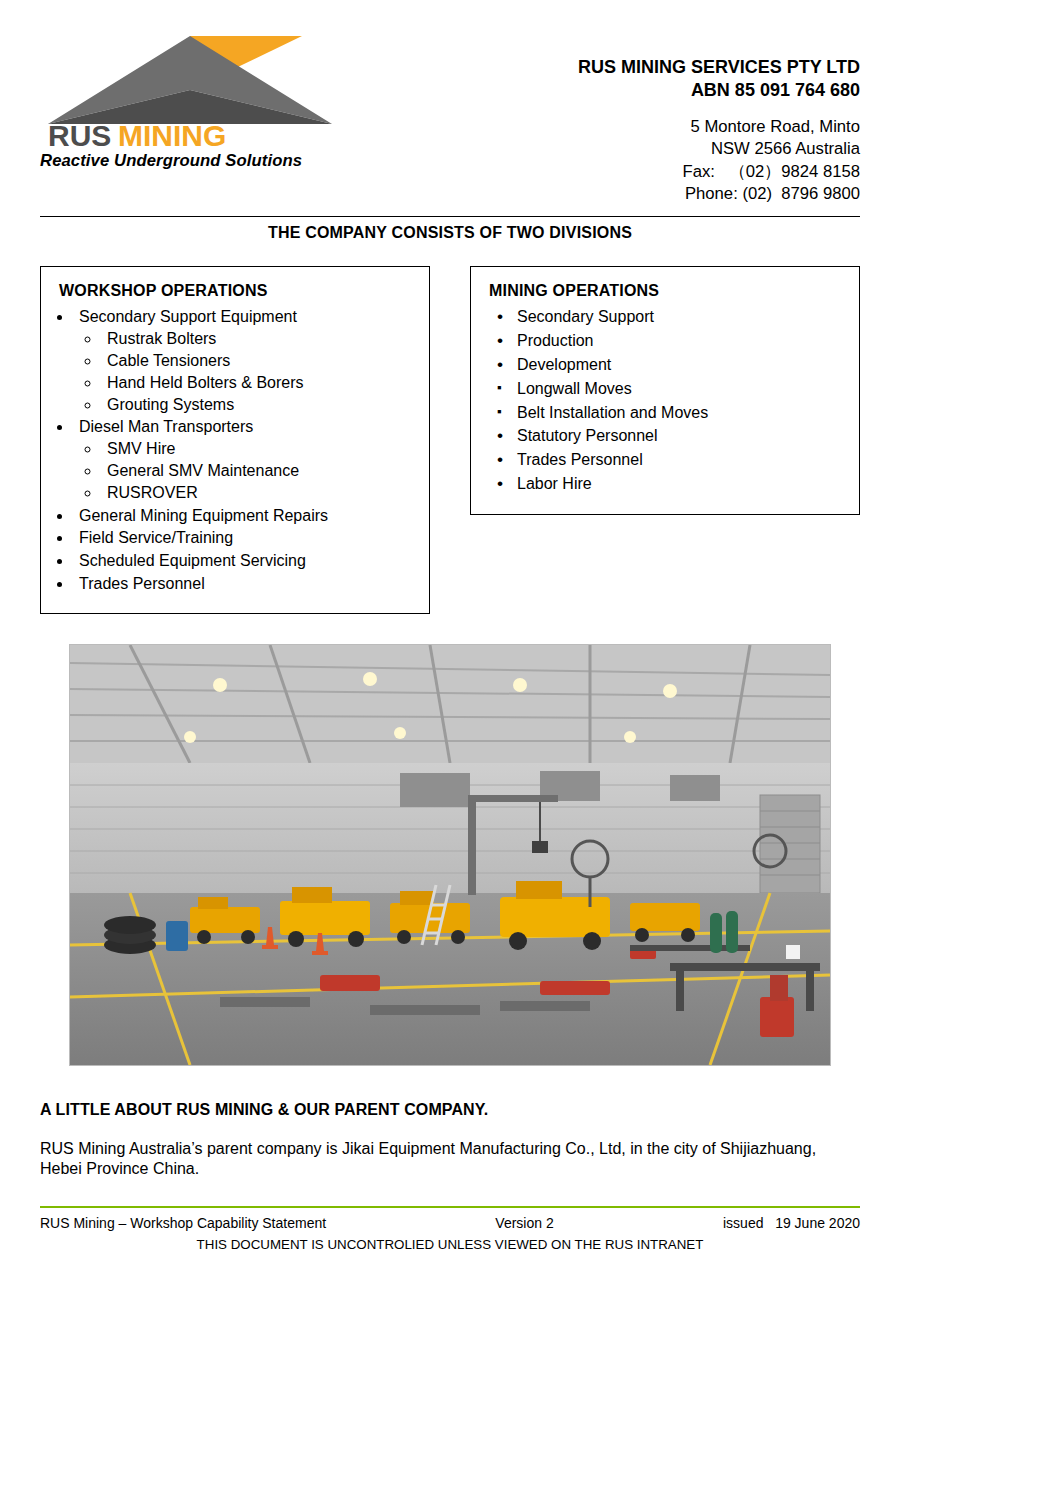RUS MINING
Reactive Underground Solutions
RUS MINING SERVICES PTY LTD
ABN 85 091 764 680
5 Montore Road, Minto
NSW 2566 Australia
Fax: （02）9824 8158
Phone: (02) 8796 9800
THE COMPANY CONSISTS OF TWO DIVISIONS
WORKSHOP OPERATIONS
Secondary Support Equipment
Rustrak Bolters
Cable Tensioners
Hand Held Bolters & Borers
Grouting Systems
Diesel Man Transporters
SMV Hire
General SMV Maintenance
RUSROVER
General Mining Equipment Repairs
Field Service/Training
Scheduled Equipment Servicing
Trades Personnel
MINING OPERATIONS
Secondary Support
Production
Development
Longwall Moves
Belt Installation and Moves
Statutory Personnel
Trades Personnel
Labor Hire
A LITTLE ABOUT RUS MINING & OUR PARENT COMPANY.
RUS Mining Australia’s parent company is Jikai Equipment Manufacturing Co., Ltd, in the city of Shijiazhuang, Hebei Province China.
RUS Mining – Workshop Capability Statement Version 2 issued 19 June 2020
THIS DOCUMENT IS UNCONTROLIED UNLESS VIEWED ON THE RUS INTRANET